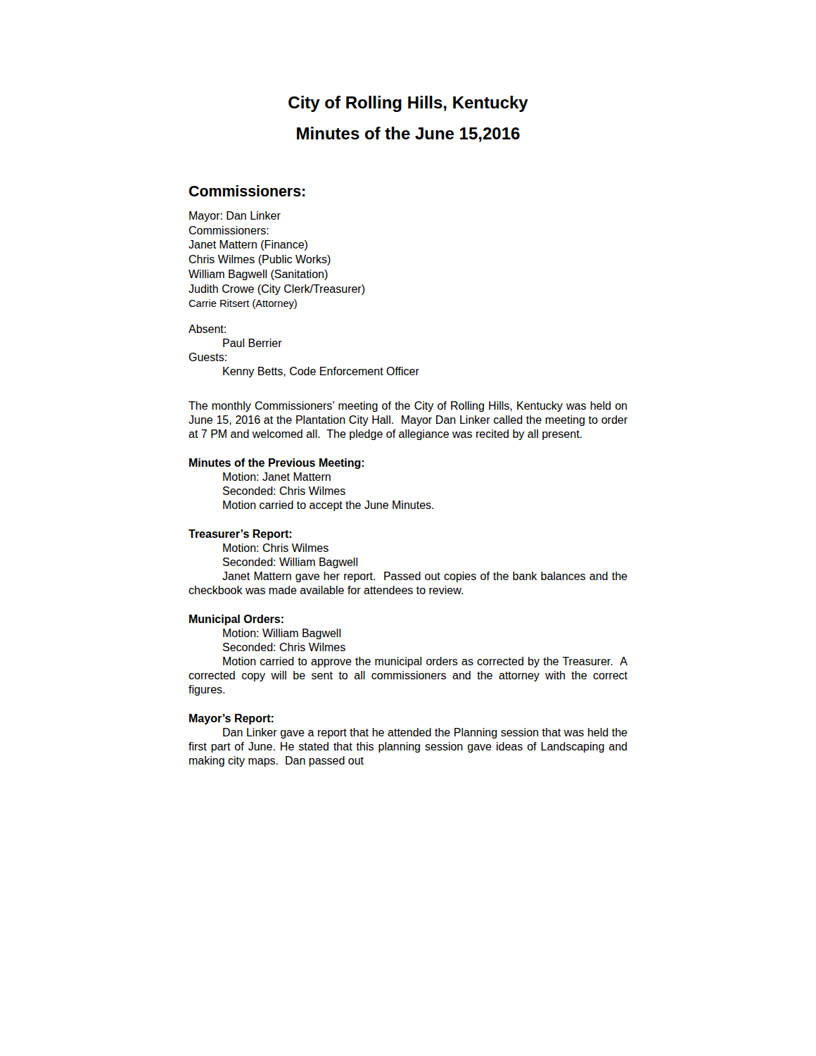City of Rolling Hills, Kentucky Minutes of the June 15,2016
Commissioners:
Mayor: Dan Linker
Commissioners:
Janet Mattern (Finance)
Chris Wilmes (Public Works)
William Bagwell (Sanitation)
Judith Crowe (City Clerk/Treasurer)
Carrie Ritsert (Attorney)
Absent:
Paul Berrier
Guests:
Kenny Betts, Code Enforcement Officer
The monthly Commissioners’ meeting of the City of Rolling Hills, Kentucky was held on June 15, 2016 at the Plantation City Hall. Mayor Dan Linker called the meeting to order at 7 PM and welcomed all. The pledge of allegiance was recited by all present.
Minutes of the Previous Meeting:
Motion: Janet Mattern
Seconded: Chris Wilmes
Motion carried to accept the June Minutes.
Treasurer’s Report:
Motion: Chris Wilmes
Seconded: William Bagwell
Janet Mattern gave her report. Passed out copies of the bank balances and the checkbook was made available for attendees to review.
Municipal Orders:
Motion: William Bagwell
Seconded: Chris Wilmes
Motion carried to approve the municipal orders as corrected by the Treasurer. A corrected copy will be sent to all commissioners and the attorney with the correct figures.
Mayor’s Report:
Dan Linker gave a report that he attended the Planning session that was held the first part of June. He stated that this planning session gave ideas of Landscaping and making city maps. Dan passed out